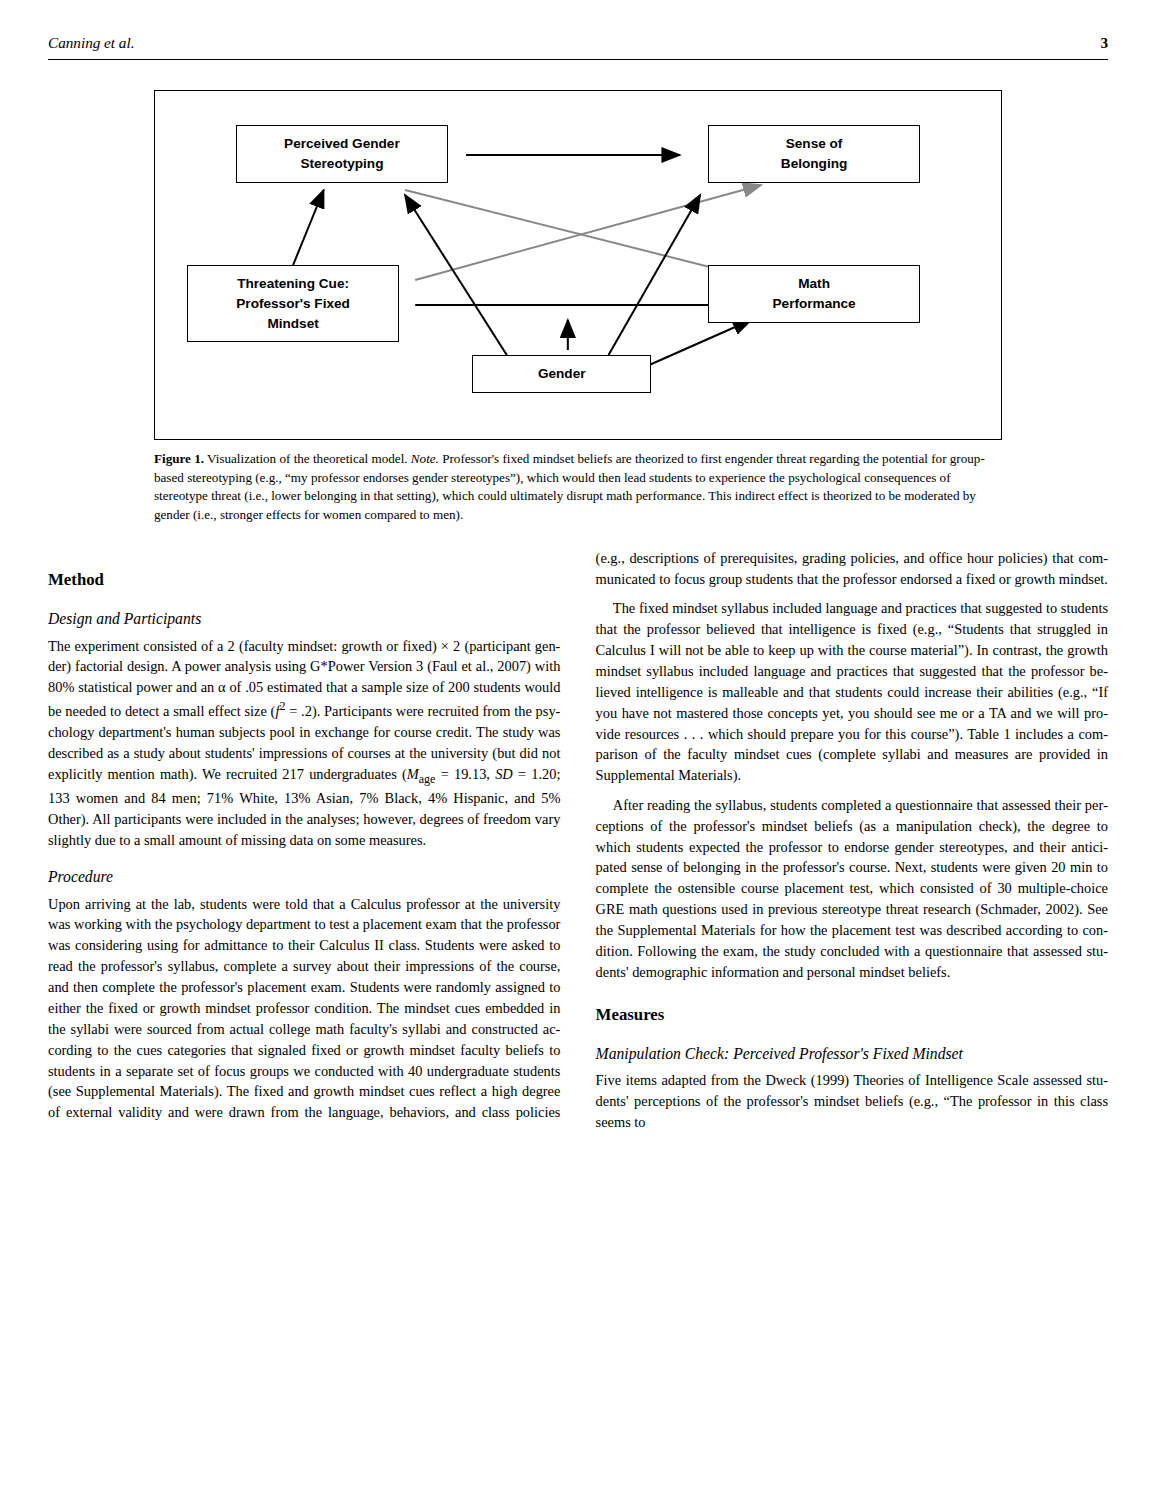Canning et al. 3
Perceived Gender
Stereotyping
Sense of
Belonging
Threatening Cue:
Professor's Fixed
Mindset
Math
Performance
Gender
Figure 1. Visualization of the theoretical model. Note. Professor's fixed mindset beliefs are theorized to first engender threat regarding the potential for group-based stereotyping (e.g., “my professor endorses gender stereotypes”), which would then lead students to experience the psychological consequences of stereotype threat (i.e., lower belonging in that setting), which could ultimately disrupt math performance. This indirect effect is theorized to be moderated by gender (i.e., stronger effects for women compared to men).
Method
Design and Participants
The experiment consisted of a 2 (faculty mindset: growth or fixed) × 2 (participant gender) factorial design. A power analysis using G*Power Version 3 (Faul et al., 2007) with 80% statistical power and an α of .05 estimated that a sample size of 200 students would be needed to detect a small effect size (f2 = .2). Participants were recruited from the psychology department's human subjects pool in exchange for course credit. The study was described as a study about students' impressions of courses at the university (but did not explicitly mention math). We recruited 217 undergraduates (Mage = 19.13, SD = 1.20; 133 women and 84 men; 71% White, 13% Asian, 7% Black, 4% Hispanic, and 5% Other). All participants were included in the analyses; however, degrees of freedom vary slightly due to a small amount of missing data on some measures.
Procedure
Upon arriving at the lab, students were told that a Calculus professor at the university was working with the psychology department to test a placement exam that the professor was considering using for admittance to their Calculus II class. Students were asked to read the professor's syllabus, complete a survey about their impressions of the course, and then complete the professor's placement exam. Students were randomly assigned to either the fixed or growth mindset professor condition. The mindset cues embedded in the syllabi were sourced from actual college math faculty's syllabi and constructed according to the cues categories that signaled fixed or growth mindset faculty beliefs to students in a separate set of focus groups we conducted with 40 undergraduate students (see Supplemental Materials). The fixed and growth mindset cues reflect a high degree of external validity and were drawn from the language, behaviors, and class policies (e.g., descriptions of prerequisites, grading policies, and office hour policies) that communicated to focus group students that the professor endorsed a fixed or growth mindset.
The fixed mindset syllabus included language and practices that suggested to students that the professor believed that intelligence is fixed (e.g., “Students that struggled in Calculus I will not be able to keep up with the course material”). In contrast, the growth mindset syllabus included language and practices that suggested that the professor believed intelligence is malleable and that students could increase their abilities (e.g., “If you have not mastered those concepts yet, you should see me or a TA and we will provide resources . . . which should prepare you for this course”). Table 1 includes a comparison of the faculty mindset cues (complete syllabi and measures are provided in Supplemental Materials).
After reading the syllabus, students completed a questionnaire that assessed their perceptions of the professor's mindset beliefs (as a manipulation check), the degree to which students expected the professor to endorse gender stereotypes, and their anticipated sense of belonging in the professor's course. Next, students were given 20 min to complete the ostensible course placement test, which consisted of 30 multiple-choice GRE math questions used in previous stereotype threat research (Schmader, 2002). See the Supplemental Materials for how the placement test was described according to condition. Following the exam, the study concluded with a questionnaire that assessed students' demographic information and personal mindset beliefs.
Measures
Manipulation Check: Perceived Professor's Fixed Mindset
Five items adapted from the Dweck (1999) Theories of Intelligence Scale assessed students' perceptions of the professor's mindset beliefs (e.g., “The professor in this class seems to